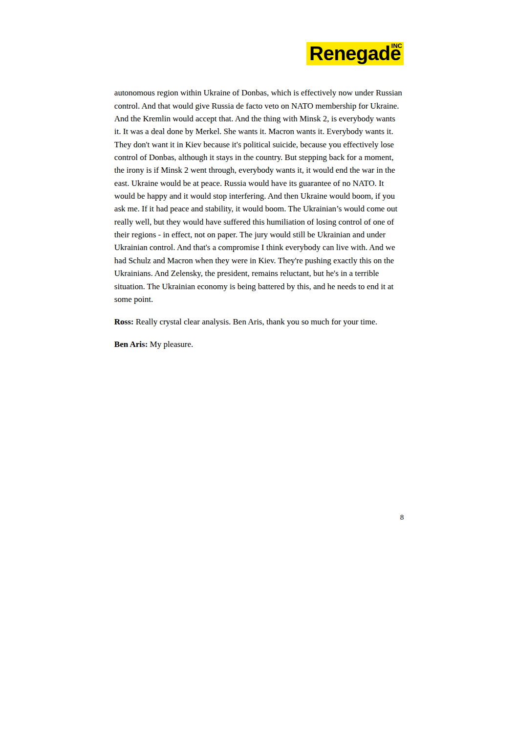Renegade INC
autonomous region within Ukraine of Donbas, which is effectively now under Russian control. And that would give Russia de facto veto on NATO membership for Ukraine. And the Kremlin would accept that. And the thing with Minsk 2, is everybody wants it. It was a deal done by Merkel. She wants it. Macron wants it. Everybody wants it. They don't want it in Kiev because it's political suicide, because you effectively lose control of Donbas, although it stays in the country. But stepping back for a moment, the irony is if Minsk 2 went through, everybody wants it, it would end the war in the east. Ukraine would be at peace. Russia would have its guarantee of no NATO. It would be happy and it would stop interfering. And then Ukraine would boom, if you ask me. If it had peace and stability, it would boom. The Ukrainian’s would come out really well, but they would have suffered this humiliation of losing control of one of their regions - in effect, not on paper. The jury would still be Ukrainian and under Ukrainian control. And that's a compromise I think everybody can live with. And we had Schulz and Macron when they were in Kiev. They're pushing exactly this on the Ukrainians. And Zelensky, the president, remains reluctant, but he's in a terrible situation. The Ukrainian economy is being battered by this, and he needs to end it at some point.
Ross: Really crystal clear analysis. Ben Aris, thank you so much for your time.
Ben Aris: My pleasure.
8